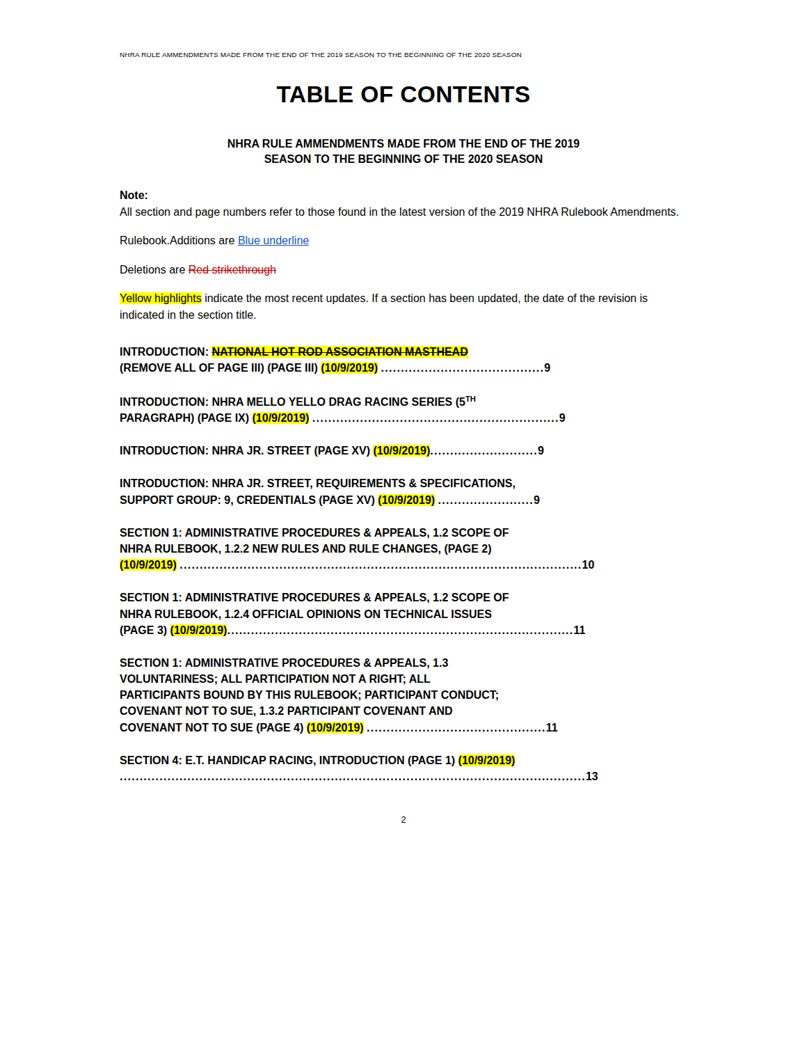NHRA RULE AMMENDMENTS MADE FROM THE END OF THE 2019 SEASON TO THE BEGINNING OF THE 2020 SEASON
TABLE OF CONTENTS
NHRA RULE AMMENDMENTS MADE FROM THE END OF THE 2019
SEASON TO THE BEGINNING OF THE 2020 SEASON
Note:
All section and page numbers refer to those found in the latest version of the 2019 NHRA Rulebook Amendments.
Rulebook.Additions are Blue underline
Deletions are Red strikethrough
Yellow highlights indicate the most recent updates. If a section has been updated, the date of the revision is indicated in the section title.
INTRODUCTION: NATIONAL HOT ROD ASSOCIATION MASTHEAD
(REMOVE ALL OF PAGE III) (PAGE III) (10/9/2019) ......................................... 9
INTRODUCTION: NHRA MELLO YELLO DRAG RACING SERIES (5TH
PARAGRAPH) (PAGE IX) (10/9/2019) .............................................................. 9
INTRODUCTION: NHRA JR. STREET (PAGE XV) (10/9/2019)........................... 9
INTRODUCTION: NHRA JR. STREET, REQUIREMENTS & SPECIFICATIONS,
SUPPORT GROUP: 9, CREDENTIALS (PAGE XV) (10/9/2019) ........................ 9
SECTION 1: ADMINISTRATIVE PROCEDURES & APPEALS, 1.2 SCOPE OF
NHRA RULEBOOK, 1.2.2 NEW RULES AND RULE CHANGES, (PAGE 2)
(10/9/2019) ..................................................................................................... 10
SECTION 1: ADMINISTRATIVE PROCEDURES & APPEALS, 1.2 SCOPE OF
NHRA RULEBOOK, 1.2.4 OFFICIAL OPINIONS ON TECHNICAL ISSUES
(PAGE 3) (10/9/2019)....................................................................................... 11
SECTION 1: ADMINISTRATIVE PROCEDURES & APPEALS, 1.3
VOLUNTARINESS; ALL PARTICIPATION NOT A RIGHT; ALL
PARTICIPANTS BOUND BY THIS RULEBOOK; PARTICIPANT CONDUCT;
COVENANT NOT TO SUE, 1.3.2 PARTICIPANT COVENANT AND
COVENANT NOT TO SUE (PAGE 4) (10/9/2019) ............................................. 11
SECTION 4: E.T. HANDICAP RACING, INTRODUCTION (PAGE 1) (10/9/2019)
..................................................................................................................... 13
2